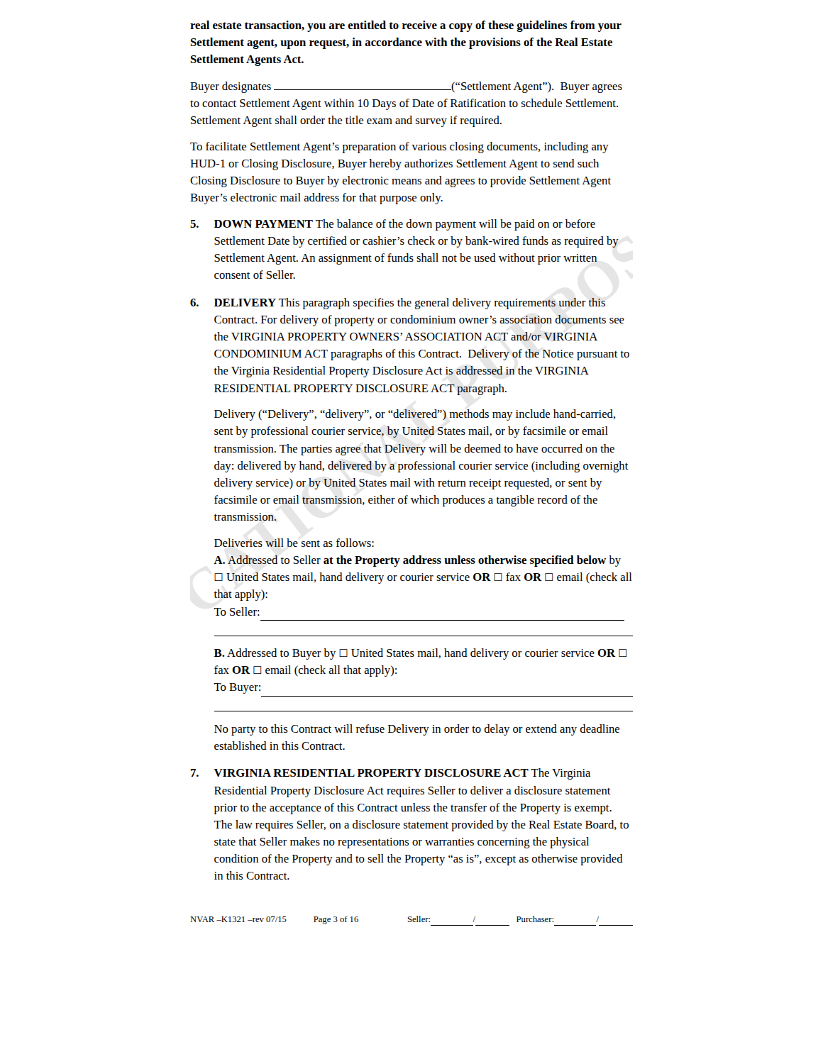FOR EDUCATIONAL PURPOSES ONLY
real estate transaction, you are entitled to receive a copy of these guidelines from your Settlement agent, upon request, in accordance with the provisions of the Real Estate Settlement Agents Act.
Buyer designates (“Settlement Agent”). Buyer agrees to contact Settlement Agent within 10 Days of Date of Ratification to schedule Settlement. Settlement Agent shall order the title exam and survey if required.
To facilitate Settlement Agent’s preparation of various closing documents, including any HUD-1 or Closing Disclosure, Buyer hereby authorizes Settlement Agent to send such Closing Disclosure to Buyer by electronic means and agrees to provide Settlement Agent Buyer’s electronic mail address for that purpose only.
5.
DOWN PAYMENT The balance of the down payment will be paid on or before Settlement Date by certified or cashier’s check or by bank-wired funds as required by Settlement Agent. An assignment of funds shall not be used without prior written consent of Seller.
6.
DELIVERY This paragraph specifies the general delivery requirements under this Contract. For delivery of property or condominium owner’s association documents see the VIRGINIA PROPERTY OWNERS’ ASSOCIATION ACT and/or VIRGINIA CONDOMINIUM ACT paragraphs of this Contract. Delivery of the Notice pursuant to the Virginia Residential Property Disclosure Act is addressed in the VIRGINIA RESIDENTIAL PROPERTY DISCLOSURE ACT paragraph.
Delivery (“Delivery”, “delivery”, or “delivered”) methods may include hand-carried, sent by professional courier service, by United States mail, or by facsimile or email transmission. The parties agree that Delivery will be deemed to have occurred on the day: delivered by hand, delivered by a professional courier service (including overnight delivery service) or by United States mail with return receipt requested, or sent by facsimile or email transmission, either of which produces a tangible record of the transmission.
Deliveries will be sent as follows:
A. Addressed to Seller at the Property address unless otherwise specified below by ☐ United States mail, hand delivery or courier service OR ☐ fax OR ☐ email (check all that apply):
To Seller:
B. Addressed to Buyer by ☐ United States mail, hand delivery or courier service OR ☐ fax OR ☐ email (check all that apply):
To Buyer:
No party to this Contract will refuse Delivery in order to delay or extend any deadline established in this Contract.
7.
VIRGINIA RESIDENTIAL PROPERTY DISCLOSURE ACT The Virginia Residential Property Disclosure Act requires Seller to deliver a disclosure statement prior to the acceptance of this Contract unless the transfer of the Property is exempt. The law requires Seller, on a disclosure statement provided by the Real Estate Board, to state that Seller makes no representations or warranties concerning the physical condition of the Property and to sell the Property “as is”, except as otherwise provided in this Contract.
NVAR –K1321 –rev 07/15
Page 3 of 16
Seller: / Purchaser: /